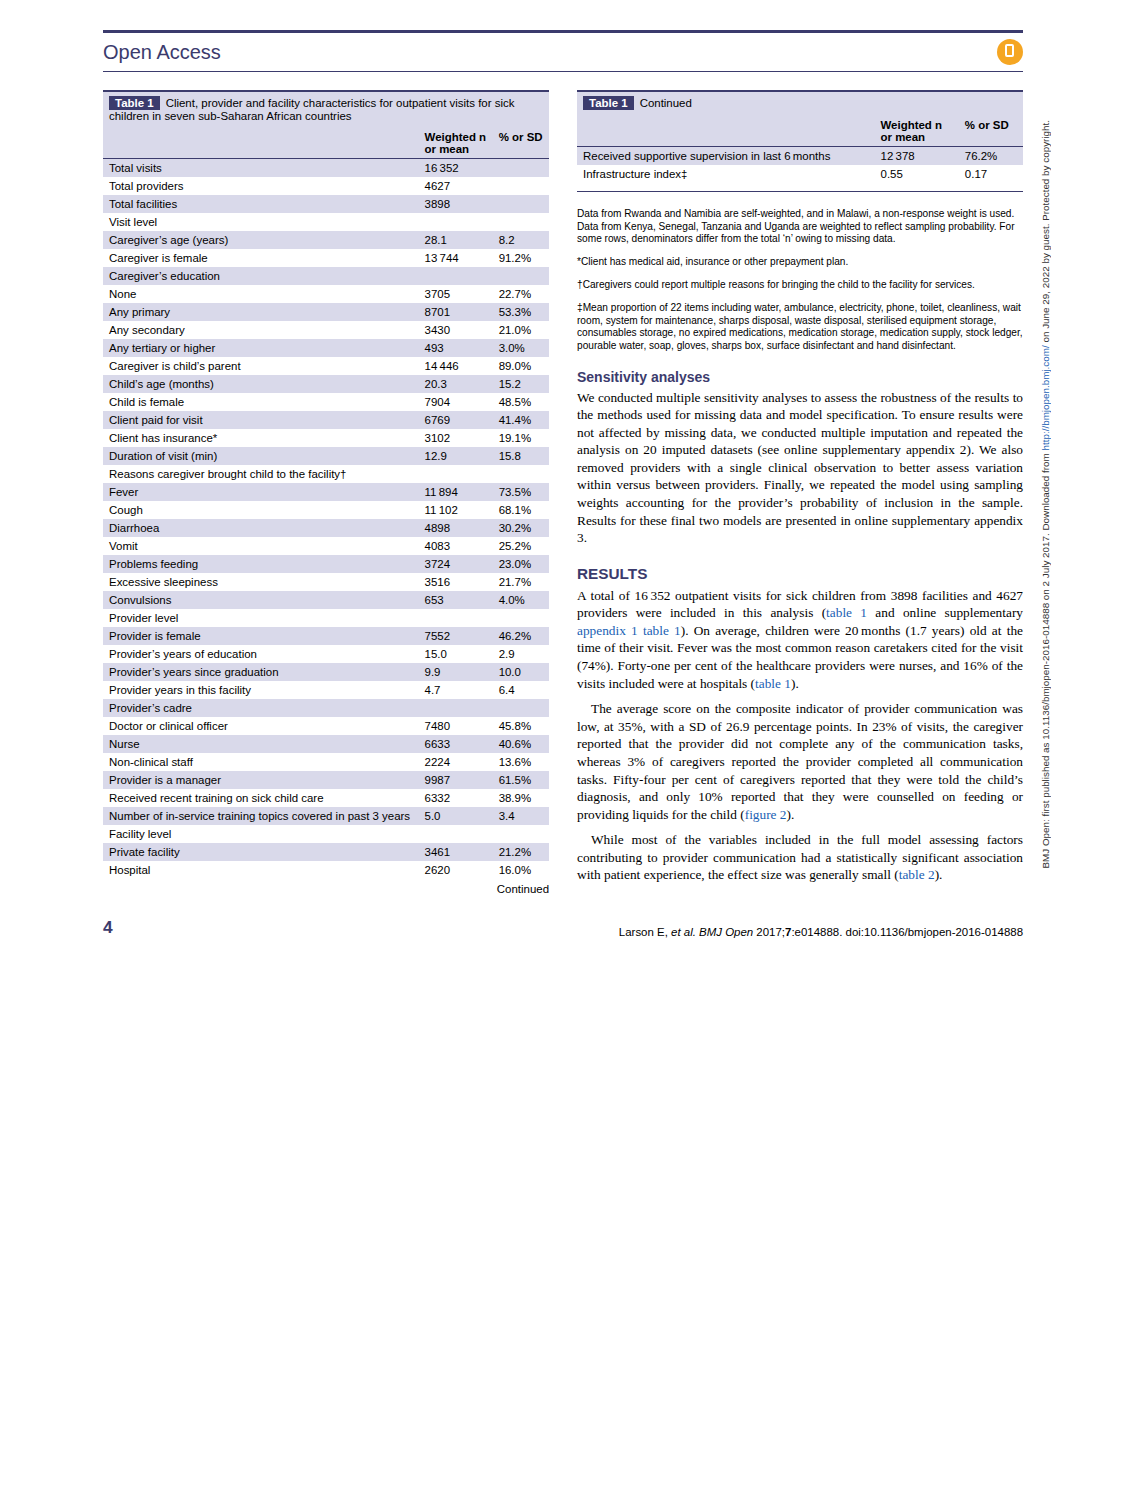BMJ Open: first published as 10.1136/bmjopen-2016-014888 on 2 July 2017. Downloaded from http://bmjopen.bmj.com/ on June 29, 2022 by guest. Protected by copyright.
Open Access
Table 1 Client, provider and facility characteristics for outpatient visits for sick children in seven sub-Saharan African countries
| | Weighted n or mean | % or SD |
| --- | --- | --- |
| Total visits | 16 352 | |
| Total providers | 4627 | |
| Total facilities | 3898 | |
| Visit level | | |
| Caregiver’s age (years) | 28.1 | 8.2 |
| Caregiver is female | 13 744 | 91.2% |
| Caregiver’s education | | |
| None | 3705 | 22.7% |
| Any primary | 8701 | 53.3% |
| Any secondary | 3430 | 21.0% |
| Any tertiary or higher | 493 | 3.0% |
| Caregiver is child’s parent | 14 446 | 89.0% |
| Child’s age (months) | 20.3 | 15.2 |
| Child is female | 7904 | 48.5% |
| Client paid for visit | 6769 | 41.4% |
| Client has insurance* | 3102 | 19.1% |
| Duration of visit (min) | 12.9 | 15.8 |
| Reasons caregiver brought child to the facility† | | |
| Fever | 11 894 | 73.5% |
| Cough | 11 102 | 68.1% |
| Diarrhoea | 4898 | 30.2% |
| Vomit | 4083 | 25.2% |
| Problems feeding | 3724 | 23.0% |
| Excessive sleepiness | 3516 | 21.7% |
| Convulsions | 653 | 4.0% |
| Provider level | | |
| Provider is female | 7552 | 46.2% |
| Provider’s years of education | 15.0 | 2.9 |
| Provider’s years since graduation | 9.9 | 10.0 |
| Provider years in this facility | 4.7 | 6.4 |
| Provider’s cadre | | |
| Doctor or clinical officer | 7480 | 45.8% |
| Nurse | 6633 | 40.6% |
| Non-clinical staff | 2224 | 13.6% |
| Provider is a manager | 9987 | 61.5% |
| Received recent training on sick child care | 6332 | 38.9% |
| Number of in-service training topics covered in past 3 years | 5.0 | 3.4 |
| Facility level | | |
| Private facility | 3461 | 21.2% |
| Hospital | 2620 | 16.0% |
Continued
Table 1 Continued
| | Weighted n or mean | % or SD |
| --- | --- | --- |
| Received supportive supervision in last 6 months | 12 378 | 76.2% |
| Infrastructure index‡ | 0.55 | 0.17 |
Data from Rwanda and Namibia are self-weighted, and in Malawi, a non-response weight is used. Data from Kenya, Senegal, Tanzania and Uganda are weighted to reflect sampling probability. For some rows, denominators differ from the total ‘n’ owing to missing data.
*Client has medical aid, insurance or other prepayment plan.
†Caregivers could report multiple reasons for bringing the child to the facility for services.
‡Mean proportion of 22 items including water, ambulance, electricity, phone, toilet, cleanliness, wait room, system for maintenance, sharps disposal, waste disposal, sterilised equipment storage, consumables storage, no expired medications, medication storage, medication supply, stock ledger, pourable water, soap, gloves, sharps box, surface disinfectant and hand disinfectant.
Sensitivity analyses
We conducted multiple sensitivity analyses to assess the robustness of the results to the methods used for missing data and model specification. To ensure results were not affected by missing data, we conducted multiple imputation and repeated the analysis on 20 imputed datasets (see online supplementary appendix 2). We also removed providers with a single clinical observation to better assess variation within versus between providers. Finally, we repeated the model using sampling weights accounting for the provider’s probability of inclusion in the sample. Results for these final two models are presented in online supplementary appendix 3.
Results
A total of 16 352 outpatient visits for sick children from 3898 facilities and 4627 providers were included in this analysis (table 1 and online supplementary appendix 1 table 1). On average, children were 20 months (1.7 years) old at the time of their visit. Fever was the most common reason caretakers cited for the visit (74%). Forty-one per cent of the healthcare providers were nurses, and 16% of the visits included were at hospitals (table 1).
The average score on the composite indicator of provider communication was low, at 35%, with a SD of 26.9 percentage points. In 23% of visits, the caregiver reported that the provider did not complete any of the communication tasks, whereas 3% of caregivers reported the provider completed all communication tasks. Fifty-four per cent of caregivers reported that they were told the child’s diagnosis, and only 10% reported that they were counselled on feeding or providing liquids for the child (figure 2).
While most of the variables included in the full model assessing factors contributing to provider communication had a statistically significant association with patient experience, the effect size was generally small (table 2).
4 Larson E, et al. BMJ Open 2017;7:e014888. doi:10.1136/bmjopen-2016-014888